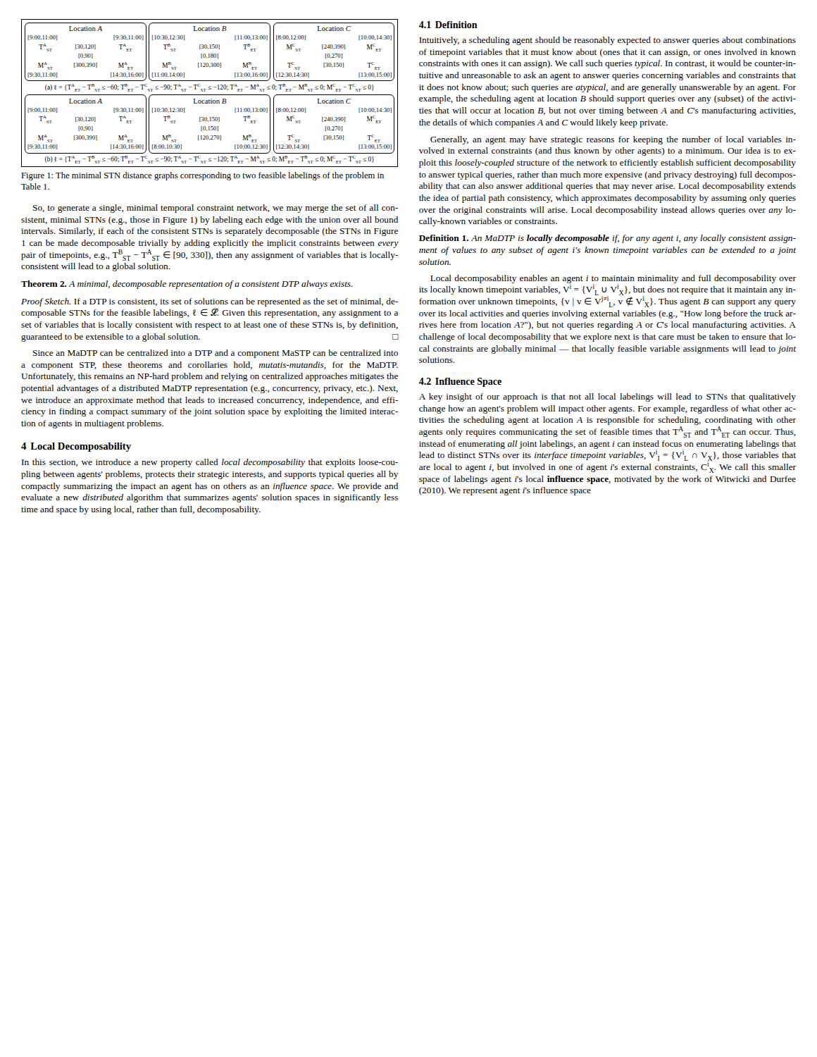Location A
[9:00,11:00][9:30,11:00]
TAST [30,120] TAET
[0,90]
MAST [300,390] MAET
[9:30,11:00][14:30,16:00]
Location B
[10:30,12:30][11:00,13:00]
TBST [30,150] TBET
[0,180]
MBST [120,300] MBET
[11:00,14:00][13:00,16:00]
Location C
[8:00,12:00][10:00,14:30]
MCST [240,390] MCET
[0,270]
TCST [30,150] TCET
[12:30,14:30][13:00,15:00]
(a) ℓ = {TAET − TBST ≤ −60; TBET − TCST ≤ −90; TAST − TCST ≤ −120; TAET − MAST ≤ 0; TBET − MBST ≤ 0; MCET − TCST ≤ 0}
Location A
[9:00,11:00][9:30,11:00]
TAST [30,120] TAET
[0,90]
MAST [300,390] MAET
[9:30,11:00][14:30,16:00]
Location B
[10:30,12:30][11:00,13:00]
TBST [30,150] TBET
[0,150]
MBST [120,270] MBET
[8:00,10:30][10:00,12:30]
Location C
[8:00,12:00][10:00,14:30]
MCST [240,390] MCET
[0,270]
TCST [30,150] TCET
[12:30,14:30][13:00,15:00]
(b) ℓ = {TAET − TBST ≤ −60; TBET − TCST ≤ −90; TAST − TCST ≤ −120; TAET − MAST ≤ 0; MBET − TBST ≤ 0; MCET − TCST ≤ 0}
Figure 1: The minimal STN distance graphs corresponding to two feasible labelings of the problem in Table 1.
So, to generate a single, minimal temporal constraint network, we may merge the set of all consistent, minimal STNs (e.g., those in Figure 1) by labeling each edge with the union over all bound intervals. Similarly, if each of the consistent STNs is separately decomposable (the STNs in Figure 1 can be made decomposable trivially by adding explicitly the implicit constraints between every pair of timepoints, e.g., TBST − TAST ∈ [90, 330]), then any assignment of variables that is locally-consistent will lead to a global solution.
Theorem 2. A minimal, decomposable representation of a consistent DTP always exists.
Proof Sketch. If a DTP is consistent, its set of solutions can be represented as the set of minimal, decomposable STNs for the feasible labelings, ℓ ∈ 𝓛. Given this representation, any assignment to a set of variables that is locally consistent with respect to at least one of these STNs is, by definition, guaranteed to be extensible to a global solution. □
Since an MaDTP can be centralized into a DTP and a component MaSTP can be centralized into a component STP, these theorems and corollaries hold, mutatis-mutandis, for the MaDTP. Unfortunately, this remains an NP-hard problem and relying on centralized approaches mitigates the potential advantages of a distributed MaDTP representation (e.g., concurrency, privacy, etc.). Next, we introduce an approximate method that leads to increased concurrency, independence, and efficiency in finding a compact summary of the joint solution space by exploiting the limited interaction of agents in multiagent problems.
4 Local Decomposability
In this section, we introduce a new property called local decomposability that exploits loose-coupling between agents' problems, protects their strategic interests, and supports typical queries all by compactly summarizing the impact an agent has on others as an influence space. We provide and evaluate a new distributed algorithm that summarizes agents' solution spaces in significantly less time and space by using local, rather than full, decomposability.
4.1 Definition
Intuitively, a scheduling agent should be reasonably expected to answer queries about combinations of timepoint variables that it must know about (ones that it can assign, or ones involved in known constraints with ones it can assign). We call such queries typical. In contrast, it would be counter-intuitive and unreasonable to ask an agent to answer queries concerning variables and constraints that it does not know about; such queries are atypical, and are generally unanswerable by an agent. For example, the scheduling agent at location B should support queries over any (subset) of the activities that will occur at location B, but not over timing between A and C's manufacturing activities, the details of which companies A and C would likely keep private.
Generally, an agent may have strategic reasons for keeping the number of local variables involved in external constraints (and thus known by other agents) to a minimum. Our idea is to exploit this loosely-coupled structure of the network to efficiently establish sufficient decomposability to answer typical queries, rather than much more expensive (and privacy destroying) full decomposability that can also answer additional queries that may never arise. Local decomposability extends the idea of partial path consistency, which approximates decomposability by assuming only queries over the original constraints will arise. Local decomposability instead allows queries over any locally-known variables or constraints.
Definition 1. An MaDTP is locally decomposable if, for any agent i, any locally consistent assignment of values to any subset of agent i's known timepoint variables can be extended to a joint solution.
Local decomposability enables an agent i to maintain minimality and full decomposability over its locally known timepoint variables, Vi = {ViL ∪ ViX}, but does not require that it maintain any information over unknown timepoints, {v | v ∈ Vj≠iL, v ∉ ViX}. Thus agent B can support any query over its local activities and queries involving external variables (e.g., "How long before the truck arrives here from location A?"), but not queries regarding A or C's local manufacturing activities. A challenge of local decomposability that we explore next is that care must be taken to ensure that local constraints are globally minimal — that locally feasible variable assignments will lead to joint solutions.
4.2 Influence Space
A key insight of our approach is that not all local labelings will lead to STNs that qualitatively change how an agent's problem will impact other agents. For example, regardless of what other activities the scheduling agent at location A is responsible for scheduling, coordinating with other agents only requires communicating the set of feasible times that TAST and TAET can occur. Thus, instead of enumerating all joint labelings, an agent i can instead focus on enumerating labelings that lead to distinct STNs over its interface timepoint variables, ViI = {ViL ∩ VX}, those variables that are local to agent i, but involved in one of agent i's external constraints, CiX. We call this smaller space of labelings agent i's local influence space, motivated by the work of Witwicki and Durfee (2010). We represent agent i's influence space